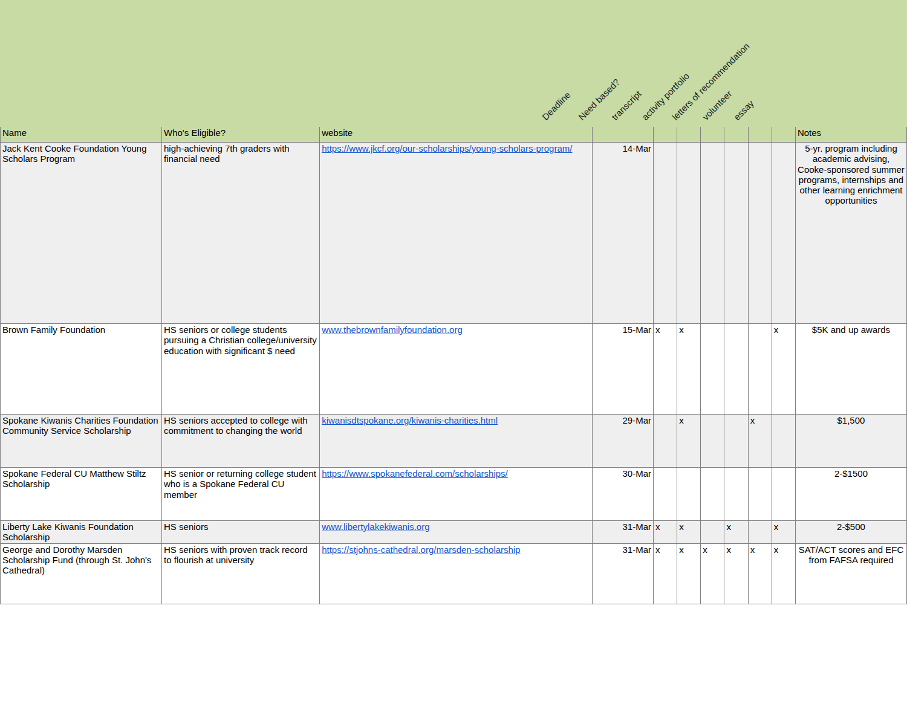Deadline
Need based?
transcript
activity portfolio
letters of recommendation
volunteer
essay
| Name | Who's Eligible? | website | | | | | | | | Notes |
| --- | --- | --- | --- | --- | --- | --- | --- | --- | --- | --- |
| Jack Kent Cooke Foundation Young Scholars Program | high-achieving 7th graders with financial need | https://www.jkcf.org/our-scholarships/young-scholars-program/ | 14-Mar | | | | | | | 5-yr. program including academic advising, Cooke-sponsored summer programs, internships and other learning enrichment opportunities |
| Brown Family Foundation | HS seniors or college students pursuing a Christian college/university education with significant $ need | www.thebrownfamilyfoundation.org | 15-Mar | x | x | | | | x | $5K and up awards |
| Spokane Kiwanis Charities Foundation Community Service Scholarship | HS seniors accepted to college with commitment to changing the world | kiwanisdtspokane.org/kiwanis-charities.html | 29-Mar | | x | | | x | | $1,500 |
| Spokane Federal CU Matthew Stiltz Scholarship | HS senior or returning college student who is a Spokane Federal CU member | https://www.spokanefederal.com/scholarships/ | 30-Mar | | | | | | | 2-$1500 |
| Liberty Lake Kiwanis Foundation Scholarship | HS seniors | www.libertylakekiwanis.org | 31-Mar | x | x | | x | | x | 2-$500 |
| George and Dorothy Marsden Scholarship Fund (through St. John's Cathedral) | HS seniors with proven track record to flourish at university | https://stjohns-cathedral.org/marsden-scholarship | 31-Mar | x | x | x | x | x | x | SAT/ACT scores and EFC from FAFSA required |